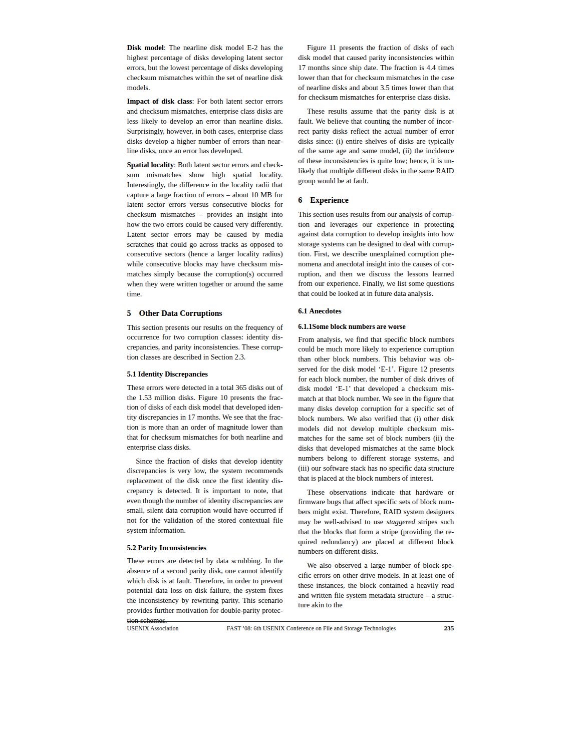Disk model: The nearline disk model E-2 has the highest percentage of disks developing latent sector errors, but the lowest percentage of disks developing checksum mismatches within the set of nearline disk models.
Impact of disk class: For both latent sector errors and checksum mismatches, enterprise class disks are less likely to develop an error than nearline disks. Surprisingly, however, in both cases, enterprise class disks develop a higher number of errors than nearline disks, once an error has developed.
Spatial locality: Both latent sector errors and checksum mismatches show high spatial locality. Interestingly, the difference in the locality radii that capture a large fraction of errors – about 10 MB for latent sector errors versus consecutive blocks for checksum mismatches – provides an insight into how the two errors could be caused very differently. Latent sector errors may be caused by media scratches that could go across tracks as opposed to consecutive sectors (hence a larger locality radius) while consecutive blocks may have checksum mismatches simply because the corruption(s) occurred when they were written together or around the same time.
5 Other Data Corruptions
This section presents our results on the frequency of occurrence for two corruption classes: identity discrepancies, and parity inconsistencies. These corruption classes are described in Section 2.3.
5.1 Identity Discrepancies
These errors were detected in a total 365 disks out of the 1.53 million disks. Figure 10 presents the fraction of disks of each disk model that developed identity discrepancies in 17 months. We see that the fraction is more than an order of magnitude lower than that for checksum mismatches for both nearline and enterprise class disks.
Since the fraction of disks that develop identity discrepancies is very low, the system recommends replacement of the disk once the first identity discrepancy is detected. It is important to note, that even though the number of identity discrepancies are small, silent data corruption would have occurred if not for the validation of the stored contextual file system information.
5.2 Parity Inconsistencies
These errors are detected by data scrubbing. In the absence of a second parity disk, one cannot identify which disk is at fault. Therefore, in order to prevent potential data loss on disk failure, the system fixes the inconsistency by rewriting parity. This scenario provides further motivation for double-parity protection schemes.
Figure 11 presents the fraction of disks of each disk model that caused parity inconsistencies within 17 months since ship date. The fraction is 4.4 times lower than that for checksum mismatches in the case of nearline disks and about 3.5 times lower than that for checksum mismatches for enterprise class disks.
These results assume that the parity disk is at fault. We believe that counting the number of incorrect parity disks reflect the actual number of error disks since: (i) entire shelves of disks are typically of the same age and same model, (ii) the incidence of these inconsistencies is quite low; hence, it is unlikely that multiple different disks in the same RAID group would be at fault.
6 Experience
This section uses results from our analysis of corruption and leverages our experience in protecting against data corruption to develop insights into how storage systems can be designed to deal with corruption. First, we describe unexplained corruption phenomena and anecdotal insight into the causes of corruption, and then we discuss the lessons learned from our experience. Finally, we list some questions that could be looked at in future data analysis.
6.1 Anecdotes
6.1.1 Some block numbers are worse
From analysis, we find that specific block numbers could be much more likely to experience corruption than other block numbers. This behavior was observed for the disk model ‘E-1’. Figure 12 presents for each block number, the number of disk drives of disk model ‘E-1’ that developed a checksum mismatch at that block number. We see in the figure that many disks develop corruption for a specific set of block numbers. We also verified that (i) other disk models did not develop multiple checksum mismatches for the same set of block numbers (ii) the disks that developed mismatches at the same block numbers belong to different storage systems, and (iii) our software stack has no specific data structure that is placed at the block numbers of interest.
These observations indicate that hardware or firmware bugs that affect specific sets of block numbers might exist. Therefore, RAID system designers may be well-advised to use staggered stripes such that the blocks that form a stripe (providing the required redundancy) are placed at different block numbers on different disks.
We also observed a large number of block-specific errors on other drive models. In at least one of these instances, the block contained a heavily read and written file system metadata structure – a structure akin to the
USENIX Association
FAST ’08: 6th USENIX Conference on File and Storage Technologies
235